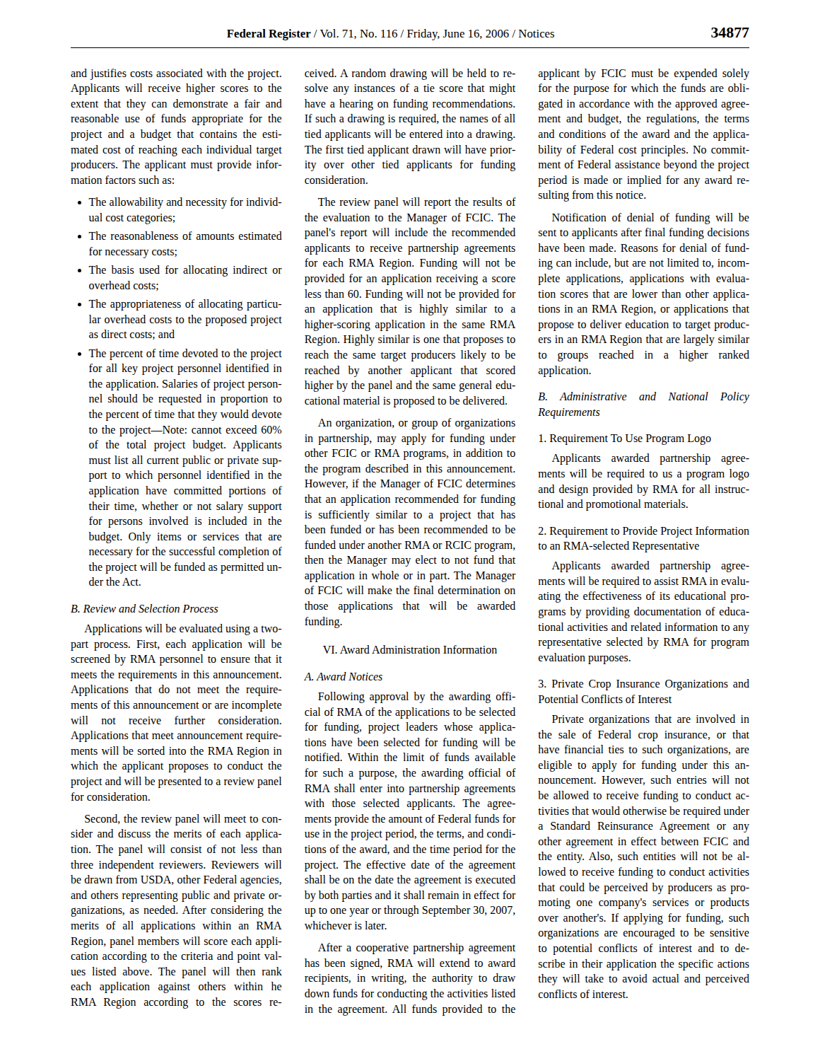Federal Register / Vol. 71, No. 116 / Friday, June 16, 2006 / Notices
34877
and justifies costs associated with the project. Applicants will receive higher scores to the extent that they can demonstrate a fair and reasonable use of funds appropriate for the project and a budget that contains the estimated cost of reaching each individual target producers. The applicant must provide information factors such as:
The allowability and necessity for individual cost categories;
The reasonableness of amounts estimated for necessary costs;
The basis used for allocating indirect or overhead costs;
The appropriateness of allocating particular overhead costs to the proposed project as direct costs; and
The percent of time devoted to the project for all key project personnel identified in the application. Salaries of project personnel should be requested in proportion to the percent of time that they would devote to the project—Note: cannot exceed 60% of the total project budget. Applicants must list all current public or private support to which personnel identified in the application have committed portions of their time, whether or not salary support for persons involved is included in the budget. Only items or services that are necessary for the successful completion of the project will be funded as permitted under the Act.
B. Review and Selection Process
Applications will be evaluated using a two-part process. First, each application will be screened by RMA personnel to ensure that it meets the requirements in this announcement. Applications that do not meet the requirements of this announcement or are incomplete will not receive further consideration. Applications that meet announcement requirements will be sorted into the RMA Region in which the applicant proposes to conduct the project and will be presented to a review panel for consideration.
Second, the review panel will meet to consider and discuss the merits of each application. The panel will consist of not less than three independent reviewers. Reviewers will be drawn from USDA, other Federal agencies, and others representing public and private organizations, as needed. After considering the merits of all applications within an RMA Region, panel members will score each application according to the criteria and point values listed above. The panel will then rank each application against others within he RMA Region according to the scores received. A random drawing will be held to resolve any instances of a tie score that might have a hearing on funding recommendations. If such a drawing is required, the names of all tied applicants will be entered into a drawing. The first tied applicant drawn will have priority over other tied applicants for funding consideration.
The review panel will report the results of the evaluation to the Manager of FCIC. The panel's report will include the recommended applicants to receive partnership agreements for each RMA Region. Funding will not be provided for an application receiving a score less than 60. Funding will not be provided for an application that is highly similar to a higher-scoring application in the same RMA Region. Highly similar is one that proposes to reach the same target producers likely to be reached by another applicant that scored higher by the panel and the same general educational material is proposed to be delivered.
An organization, or group of organizations in partnership, may apply for funding under other FCIC or RMA programs, in addition to the program described in this announcement. However, if the Manager of FCIC determines that an application recommended for funding is sufficiently similar to a project that has been funded or has been recommended to be funded under another RMA or RCIC program, then the Manager may elect to not fund that application in whole or in part. The Manager of FCIC will make the final determination on those applications that will be awarded funding.
VI. Award Administration Information
A. Award Notices
Following approval by the awarding official of RMA of the applications to be selected for funding, project leaders whose applications have been selected for funding will be notified. Within the limit of funds available for such a purpose, the awarding official of RMA shall enter into partnership agreements with those selected applicants. The agreements provide the amount of Federal funds for use in the project period, the terms, and conditions of the award, and the time period for the project. The effective date of the agreement shall be on the date the agreement is executed by both parties and it shall remain in effect for up to one year or through September 30, 2007, whichever is later.
After a cooperative partnership agreement has been signed, RMA will extend to award recipients, in writing, the authority to draw down funds for conducting the activities listed in the agreement. All funds provided to the applicant by FCIC must be expended solely for the purpose for which the funds are obligated in accordance with the approved agreement and budget, the regulations, the terms and conditions of the award and the applicability of Federal cost principles. No commitment of Federal assistance beyond the project period is made or implied for any award resulting from this notice.
Notification of denial of funding will be sent to applicants after final funding decisions have been made. Reasons for denial of funding can include, but are not limited to, incomplete applications, applications with evaluation scores that are lower than other applications in an RMA Region, or applications that propose to deliver education to target producers in an RMA Region that are largely similar to groups reached in a higher ranked application.
B. Administrative and National Policy Requirements
1. Requirement To Use Program Logo
Applicants awarded partnership agreements will be required to us a program logo and design provided by RMA for all instructional and promotional materials.
2. Requirement to Provide Project Information to an RMA-selected Representative
Applicants awarded partnership agreements will be required to assist RMA in evaluating the effectiveness of its educational programs by providing documentation of educational activities and related information to any representative selected by RMA for program evaluation purposes.
3. Private Crop Insurance Organizations and Potential Conflicts of Interest
Private organizations that are involved in the sale of Federal crop insurance, or that have financial ties to such organizations, are eligible to apply for funding under this announcement. However, such entries will not be allowed to receive funding to conduct activities that would otherwise be required under a Standard Reinsurance Agreement or any other agreement in effect between FCIC and the entity. Also, such entities will not be allowed to receive funding to conduct activities that could be perceived by producers as promoting one company's services or products over another's. If applying for funding, such organizations are encouraged to be sensitive to potential conflicts of interest and to describe in their application the specific actions they will take to avoid actual and perceived conflicts of interest.